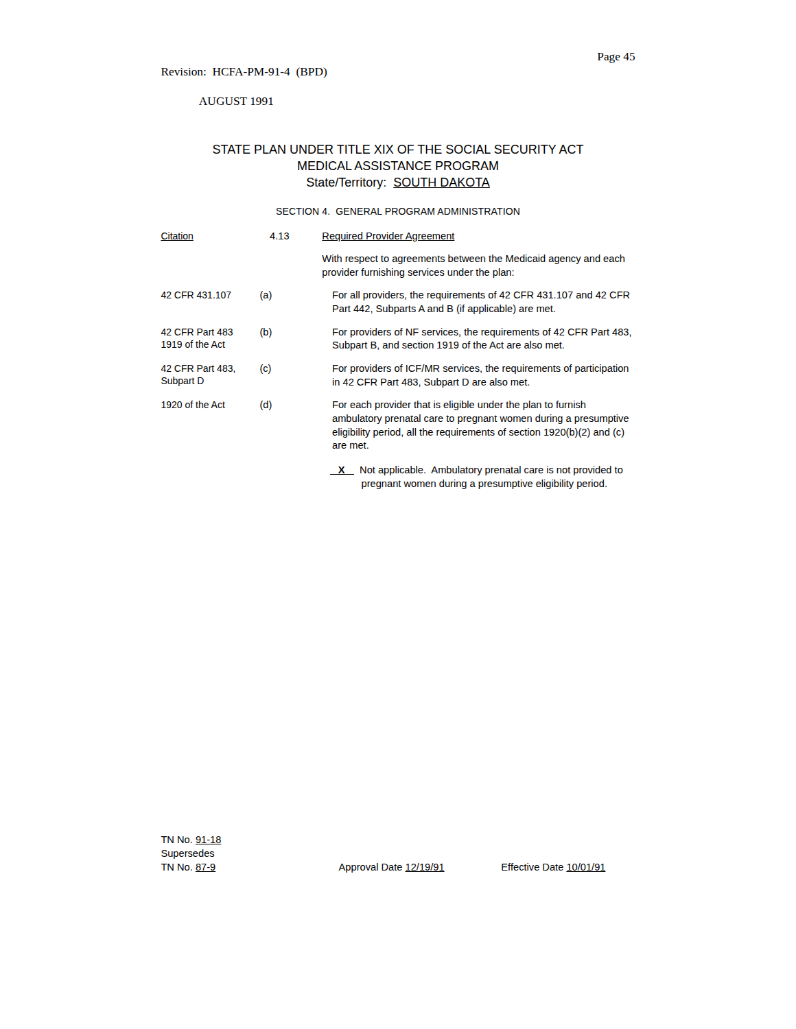Revision: HCFA-PM-91-4 (BPD) AUGUST 1991
Page 45
STATE PLAN UNDER TITLE XIX OF THE SOCIAL SECURITY ACT MEDICAL ASSISTANCE PROGRAM State/Territory: SOUTH DAKOTA
SECTION 4. GENERAL PROGRAM ADMINISTRATION
| Citation | 4.13 Required Provider Agreement |
| | With respect to agreements between the Medicaid agency and each provider furnishing services under the plan: |
| 42 CFR 431.107 | (a) For all providers, the requirements of 42 CFR 431.107 and 42 CFR Part 442, Subparts A and B (if applicable) are met. |
| 42 CFR Part 483 1919 of the Act | (b) For providers of NF services, the requirements of 42 CFR Part 483, Subpart B, and section 1919 of the Act are also met. |
| 42 CFR Part 483, Subpart D | (c) For providers of ICF/MR services, the requirements of participation in 42 CFR Part 483, Subpart D are also met. |
| 1920 of the Act | (d) For each provider that is eligible under the plan to furnish ambulatory prenatal care to pregnant women during a presumptive eligibility period, all the requirements of section 1920(b)(2) and (c) are met. X Not applicable. Ambulatory prenatal care is not provided to pregnant women during a presumptive eligibility period. |
| TN No. 91-18 Supersedes TN No. 87-9 | Approval Date 12/19/91 | Effective Date 10/01/91 |